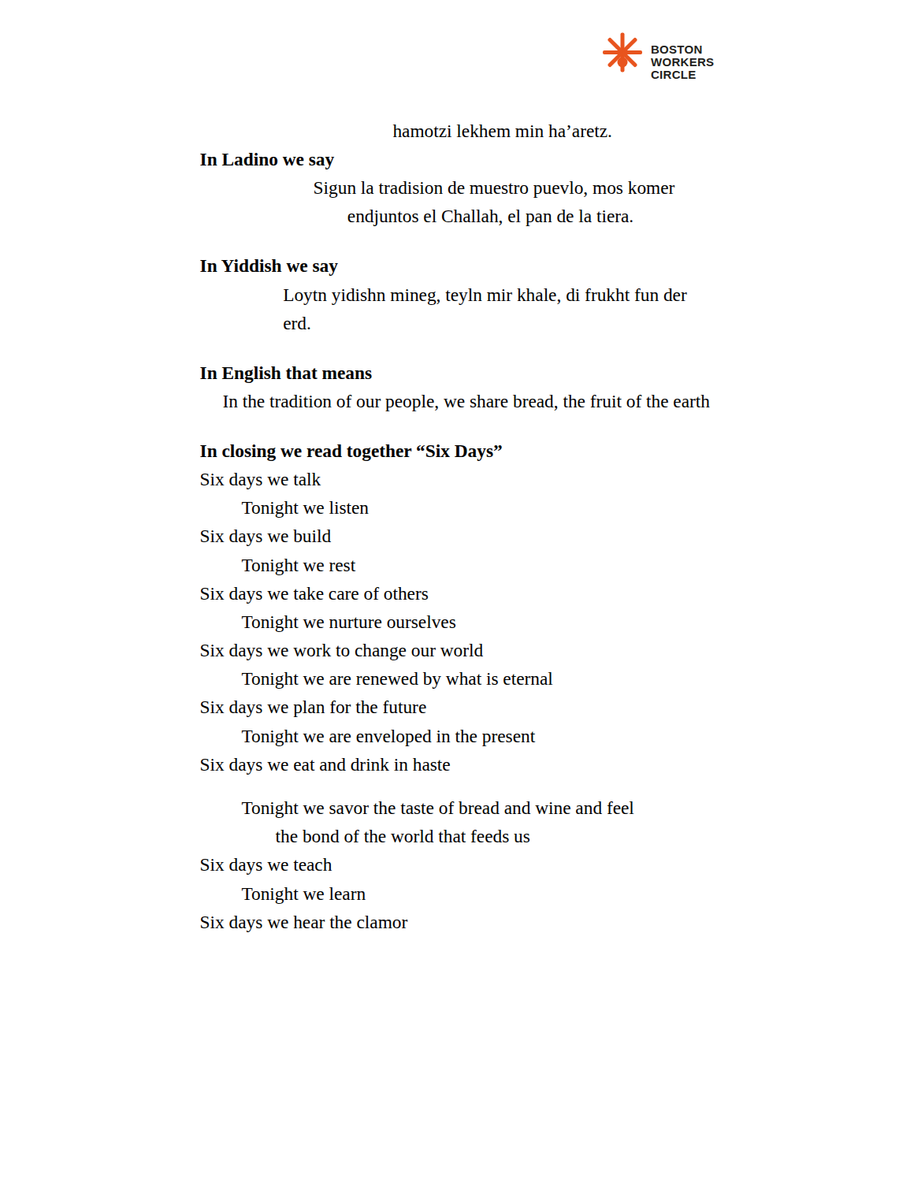Boston
Workers
Circle
hamotzi lekhem min ha’aretz.
In Ladino we say
Sigun la tradision de muestro puevlo, mos komer
endjuntos el Challah, el pan de la tiera.
In Yiddish we say
Loytn yidishn mineg, teyln mir khale, di frukht fun der erd.
In English that means
In the tradition of our people, we share bread, the fruit of the earth
In closing we read together “Six Days”
Six days we talk
Tonight we listen
Six days we build
Tonight we rest
Six days we take care of others
Tonight we nurture ourselves
Six days we work to change our world
Tonight we are renewed by what is eternal
Six days we plan for the future
Tonight we are enveloped in the present
Six days we eat and drink in haste
Tonight we savor the taste of bread and wine and feel
the bond of the world that feeds us
Six days we teach
Tonight we learn
Six days we hear the clamor